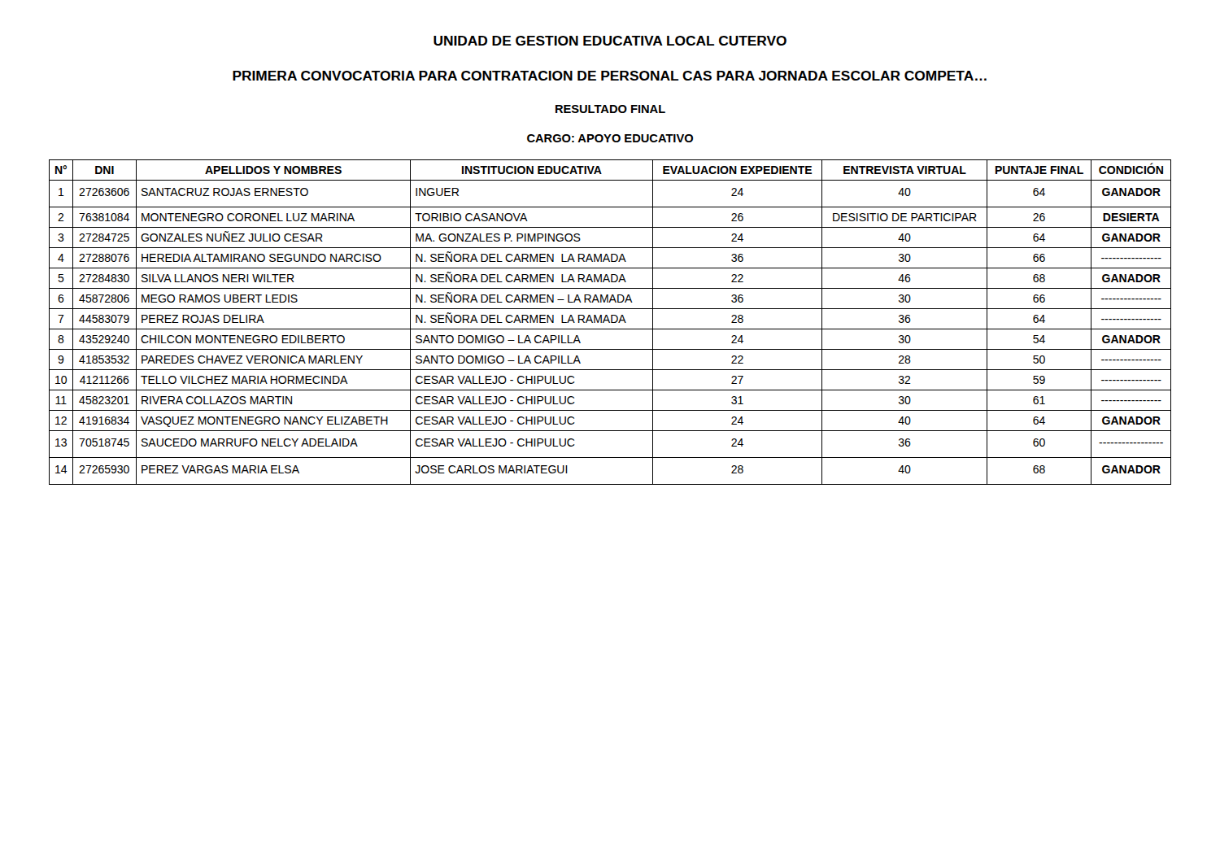UNIDAD DE GESTION EDUCATIVA LOCAL CUTERVO
PRIMERA CONVOCATORIA PARA CONTRATACION DE PERSONAL CAS PARA JORNADA ESCOLAR COMPETA…
RESULTADO FINAL
CARGO: APOYO EDUCATIVO
| N° | DNI | APELLIDOS Y NOMBRES | INSTITUCION EDUCATIVA | EVALUACION EXPEDIENTE | ENTREVISTA VIRTUAL | PUNTAJE FINAL | CONDICIÓN |
| --- | --- | --- | --- | --- | --- | --- | --- |
| 1 | 27263606 | SANTACRUZ ROJAS ERNESTO | INGUER | 24 | 40 | 64 | GANADOR |
| 2 | 76381084 | MONTENEGRO CORONEL LUZ MARINA | TORIBIO CASANOVA | 26 | DESISITIO DE PARTICIPAR | 26 | DESIERTA |
| 3 | 27284725 | GONZALES NUÑEZ JULIO CESAR | MA. GONZALES P. PIMPINGOS | 24 | 40 | 64 | GANADOR |
| 4 | 27288076 | HEREDIA ALTAMIRANO SEGUNDO NARCISO | N. SEÑORA DEL CARMEN LA RAMADA | 36 | 30 | 66 | ---------------- |
| 5 | 27284830 | SILVA LLANOS NERI WILTER | N. SEÑORA DEL CARMEN LA RAMADA | 22 | 46 | 68 | GANADOR |
| 6 | 45872806 | MEGO RAMOS UBERT LEDIS | N. SEÑORA DEL CARMEN – LA RAMADA | 36 | 30 | 66 | ---------------- |
| 7 | 44583079 | PEREZ ROJAS DELIRA | N. SEÑORA DEL CARMEN LA RAMADA | 28 | 36 | 64 | ---------------- |
| 8 | 43529240 | CHILCON MONTENEGRO EDILBERTO | SANTO DOMIGO – LA CAPILLA | 24 | 30 | 54 | GANADOR |
| 9 | 41853532 | PAREDES CHAVEZ VERONICA MARLENY | SANTO DOMIGO – LA CAPILLA | 22 | 28 | 50 | ---------------- |
| 10 | 41211266 | TELLO VILCHEZ MARIA HORMECINDA | CESAR VALLEJO - CHIPULUC | 27 | 32 | 59 | ---------------- |
| 11 | 45823201 | RIVERA COLLAZOS MARTIN | CESAR VALLEJO - CHIPULUC | 31 | 30 | 61 | ---------------- |
| 12 | 41916834 | VASQUEZ MONTENEGRO NANCY ELIZABETH | CESAR VALLEJO - CHIPULUC | 24 | 40 | 64 | GANADOR |
| 13 | 70518745 | SAUCEDO MARRUFO NELCY ADELAIDA | CESAR VALLEJO - CHIPULUC | 24 | 36 | 60 | ----------------- |
| 14 | 27265930 | PEREZ VARGAS MARIA ELSA | JOSE CARLOS MARIATEGUI | 28 | 40 | 68 | GANADOR |